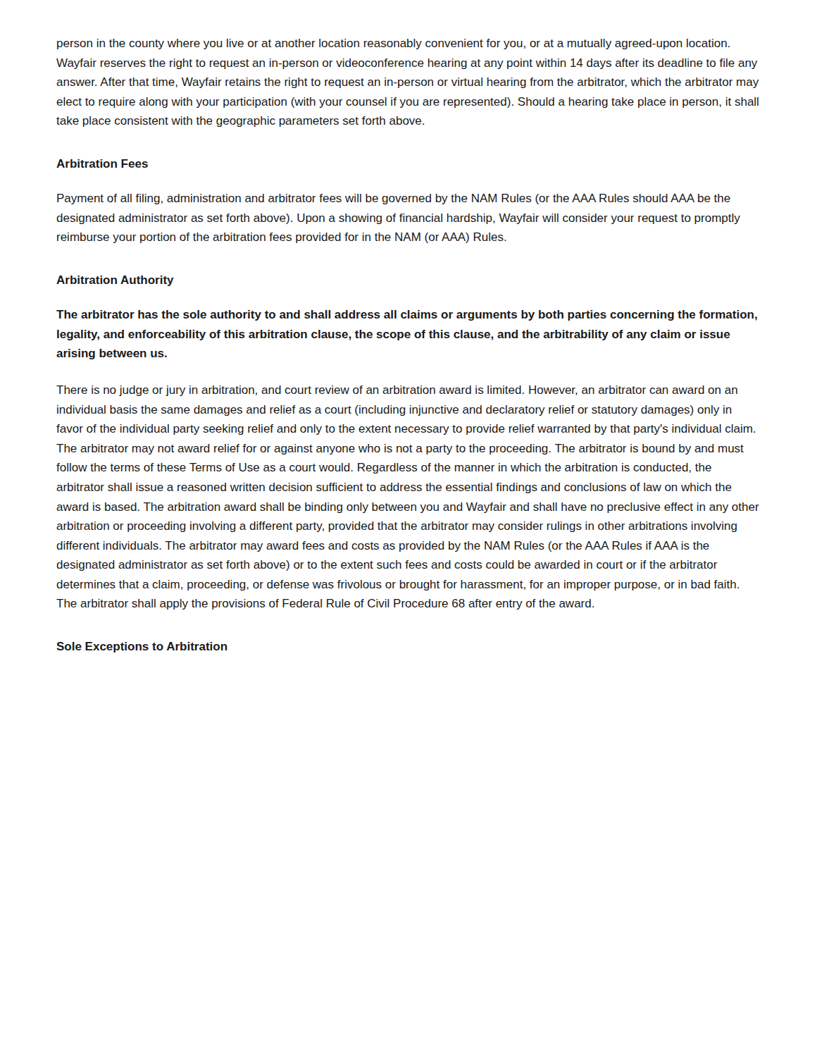person in the county where you live or at another location reasonably convenient for you, or at a mutually agreed-upon location. Wayfair reserves the right to request an in-person or videoconference hearing at any point within 14 days after its deadline to file any answer. After that time, Wayfair retains the right to request an in-person or virtual hearing from the arbitrator, which the arbitrator may elect to require along with your participation (with your counsel if you are represented). Should a hearing take place in person, it shall take place consistent with the geographic parameters set forth above.
Arbitration Fees
Payment of all filing, administration and arbitrator fees will be governed by the NAM Rules (or the AAA Rules should AAA be the designated administrator as set forth above). Upon a showing of financial hardship, Wayfair will consider your request to promptly reimburse your portion of the arbitration fees provided for in the NAM (or AAA) Rules.
Arbitration Authority
The arbitrator has the sole authority to and shall address all claims or arguments by both parties concerning the formation, legality, and enforceability of this arbitration clause, the scope of this clause, and the arbitrability of any claim or issue arising between us.
There is no judge or jury in arbitration, and court review of an arbitration award is limited. However, an arbitrator can award on an individual basis the same damages and relief as a court (including injunctive and declaratory relief or statutory damages) only in favor of the individual party seeking relief and only to the extent necessary to provide relief warranted by that party's individual claim. The arbitrator may not award relief for or against anyone who is not a party to the proceeding. The arbitrator is bound by and must follow the terms of these Terms of Use as a court would. Regardless of the manner in which the arbitration is conducted, the arbitrator shall issue a reasoned written decision sufficient to address the essential findings and conclusions of law on which the award is based. The arbitration award shall be binding only between you and Wayfair and shall have no preclusive effect in any other arbitration or proceeding involving a different party, provided that the arbitrator may consider rulings in other arbitrations involving different individuals. The arbitrator may award fees and costs as provided by the NAM Rules (or the AAA Rules if AAA is the designated administrator as set forth above) or to the extent such fees and costs could be awarded in court or if the arbitrator determines that a claim, proceeding, or defense was frivolous or brought for harassment, for an improper purpose, or in bad faith. The arbitrator shall apply the provisions of Federal Rule of Civil Procedure 68 after entry of the award.
Sole Exceptions to Arbitration